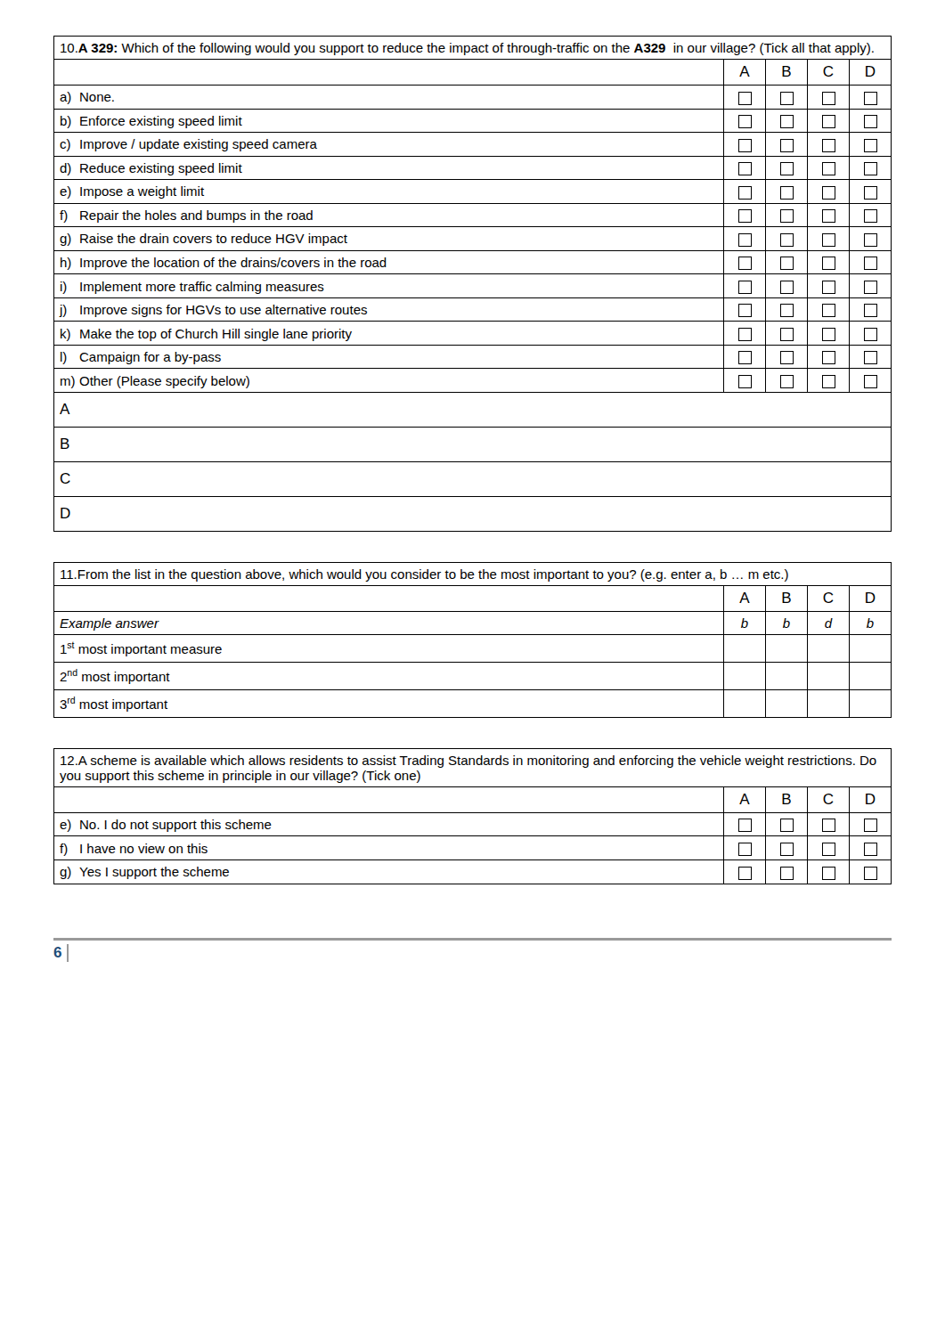| 10. A 329: Which of the following would you support to reduce the impact of through-traffic on the A329 in our village? (Tick all that apply). |
| | A | B | C | D |
| a) None. | | | | |
| b) Enforce existing speed limit | | | | |
| c) Improve / update existing speed camera | | | | |
| d) Reduce existing speed limit | | | | |
| e) Impose a weight limit | | | | |
| f) Repair the holes and bumps in the road | | | | |
| g) Raise the drain covers to reduce HGV impact | | | | |
| h) Improve the location of the drains/covers in the road | | | | |
| i) Implement more traffic calming measures | | | | |
| j) Improve signs for HGVs to use alternative routes | | | | |
| k) Make the top of Church Hill single lane priority | | | | |
| l) Campaign for a by-pass | | | | |
| m) Other (Please specify below) | | | | |
| A |
| B |
| C |
| D |
| 11. From the list in the question above, which would you consider to be the most important to you? (e.g. enter a, b … m etc.) |
| | A | B | C | D |
| Example answer | b | b | d | b |
| 1 st most important measure | | | | |
| 2 nd most important | | | | |
| 3 rd most important | | | | |
| 12. A scheme is available which allows residents to assist Trading Standards in monitoring and enforcing the vehicle weight restrictions. Do you support this scheme in principle in our village? (Tick one) |
| | A | B | C | D |
| e) No. I do not support this scheme | | | | |
| f) I have no view on this | | | | |
| g) Yes I support the scheme | | | | |
6